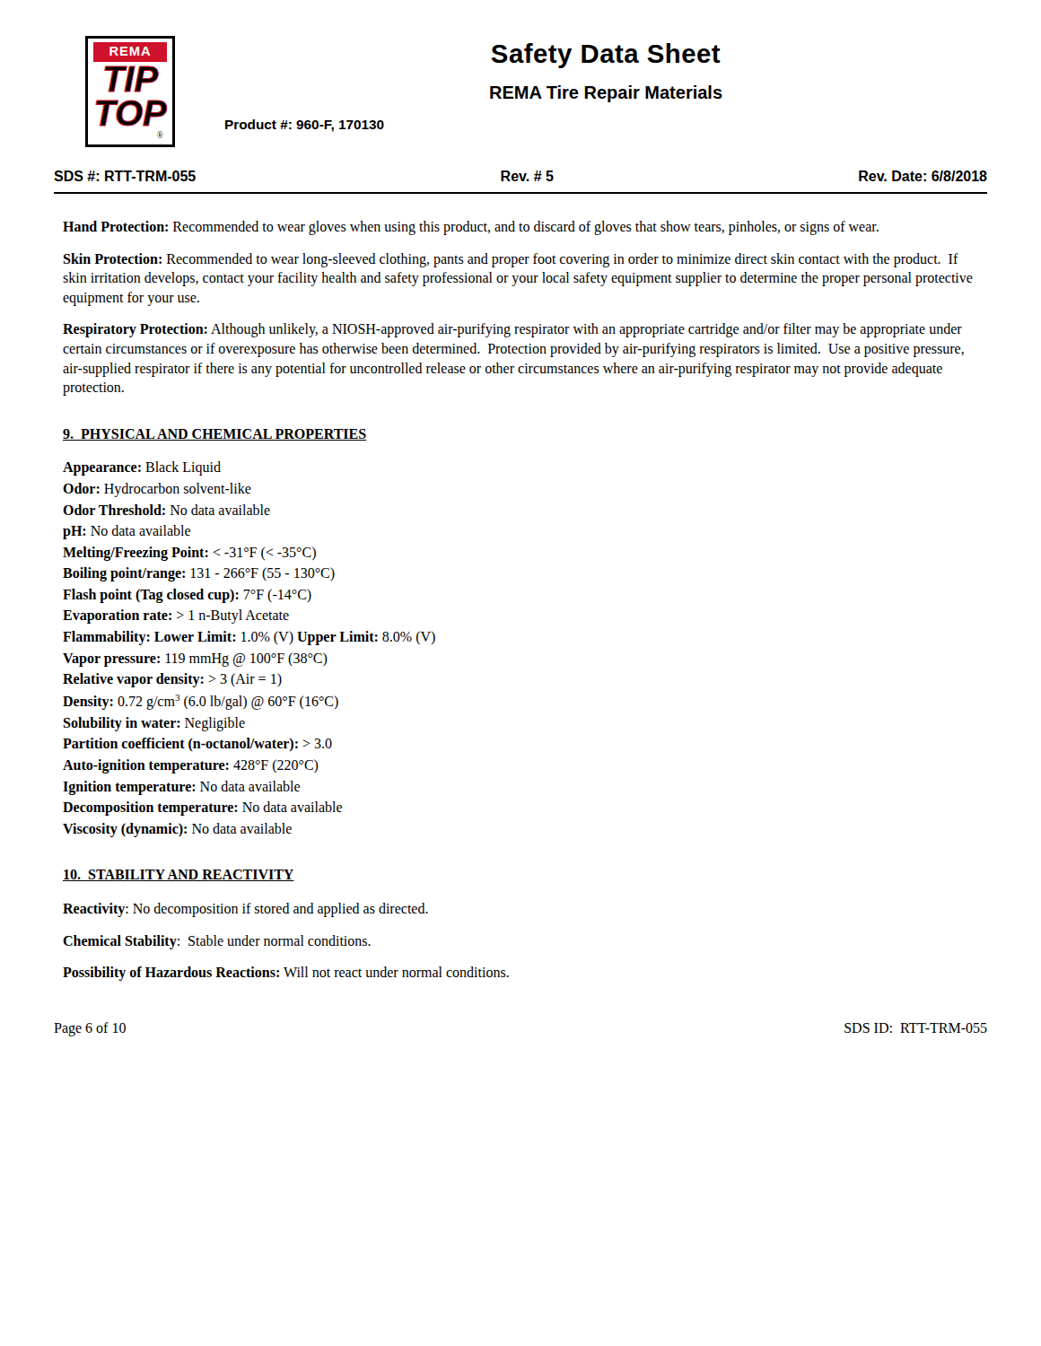REMA
TIP
TOP
®
Safety Data Sheet
REMA Tire Repair Materials
Product #: 960-F, 170130
SDS #: RTT-TRM-055 Rev. # 5 Rev. Date: 6/8/2018
Hand Protection: Recommended to wear gloves when using this product, and to discard of gloves that show tears, pinholes, or signs of wear.
Skin Protection: Recommended to wear long-sleeved clothing, pants and proper foot covering in order to minimize direct skin contact with the product. If skin irritation develops, contact your facility health and safety professional or your local safety equipment supplier to determine the proper personal protective equipment for your use.
Respiratory Protection: Although unlikely, a NIOSH-approved air-purifying respirator with an appropriate cartridge and/or filter may be appropriate under certain circumstances or if overexposure has otherwise been determined. Protection provided by air-purifying respirators is limited. Use a positive pressure, air-supplied respirator if there is any potential for uncontrolled release or other circumstances where an air-purifying respirator may not provide adequate protection.
9. PHYSICAL AND CHEMICAL PROPERTIES
Appearance: Black Liquid
Odor: Hydrocarbon solvent-like
Odor Threshold: No data available
pH: No data available
Melting/Freezing Point: < -31°F (< -35°C)
Boiling point/range: 131 - 266°F (55 - 130°C)
Flash point (Tag closed cup): 7°F (-14°C)
Evaporation rate: > 1 n-Butyl Acetate
Flammability: Lower Limit: 1.0% (V) Upper Limit: 8.0% (V)
Vapor pressure: 119 mmHg @ 100°F (38°C)
Relative vapor density: > 3 (Air = 1)
Density: 0.72 g/cm3 (6.0 lb/gal) @ 60°F (16°C)
Solubility in water: Negligible
Partition coefficient (n-octanol/water): > 3.0
Auto-ignition temperature: 428°F (220°C)
Ignition temperature: No data available
Decomposition temperature: No data available
Viscosity (dynamic): No data available
10. STABILITY AND REACTIVITY
Reactivity: No decomposition if stored and applied as directed.
Chemical Stability: Stable under normal conditions.
Possibility of Hazardous Reactions: Will not react under normal conditions.
Page 6 of 10 SDS ID: RTT-TRM-055